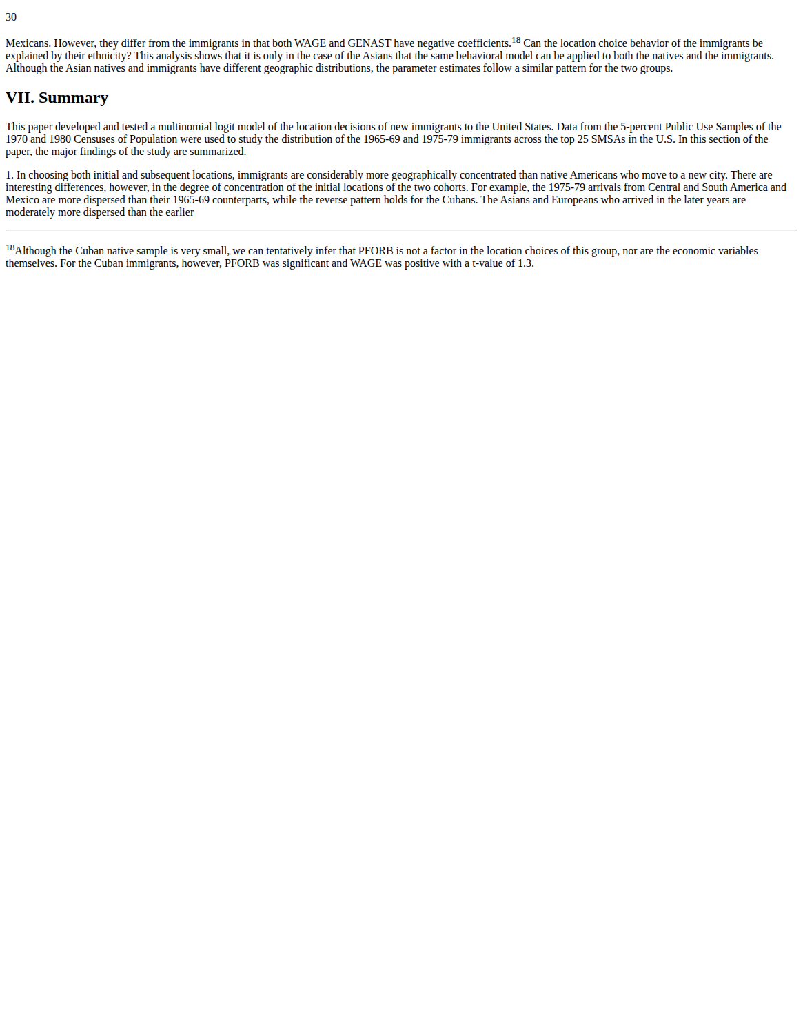30
Mexicans. However, they differ from the immigrants in that both WAGE and GENAST have negative coefficients.18 Can the location choice behavior of the immigrants be explained by their ethnicity? This analysis shows that it is only in the case of the Asians that the same behavioral model can be applied to both the natives and the immigrants. Although the Asian natives and immigrants have different geographic distributions, the parameter estimates follow a similar pattern for the two groups.
VII. Summary
This paper developed and tested a multinomial logit model of the location decisions of new immigrants to the United States. Data from the 5-percent Public Use Samples of the 1970 and 1980 Censuses of Population were used to study the distribution of the 1965-69 and 1975-79 immigrants across the top 25 SMSAs in the U.S. In this section of the paper, the major findings of the study are summarized.
1. In choosing both initial and subsequent locations, immigrants are considerably more geographically concentrated than native Americans who move to a new city. There are interesting differences, however, in the degree of concentration of the initial locations of the two cohorts. For example, the 1975-79 arrivals from Central and South America and Mexico are more dispersed than their 1965-69 counterparts, while the reverse pattern holds for the Cubans. The Asians and Europeans who arrived in the later years are moderately more dispersed than the earlier
18Although the Cuban native sample is very small, we can tentatively infer that PFORB is not a factor in the location choices of this group, nor are the economic variables themselves. For the Cuban immigrants, however, PFORB was significant and WAGE was positive with a t-value of 1.3.